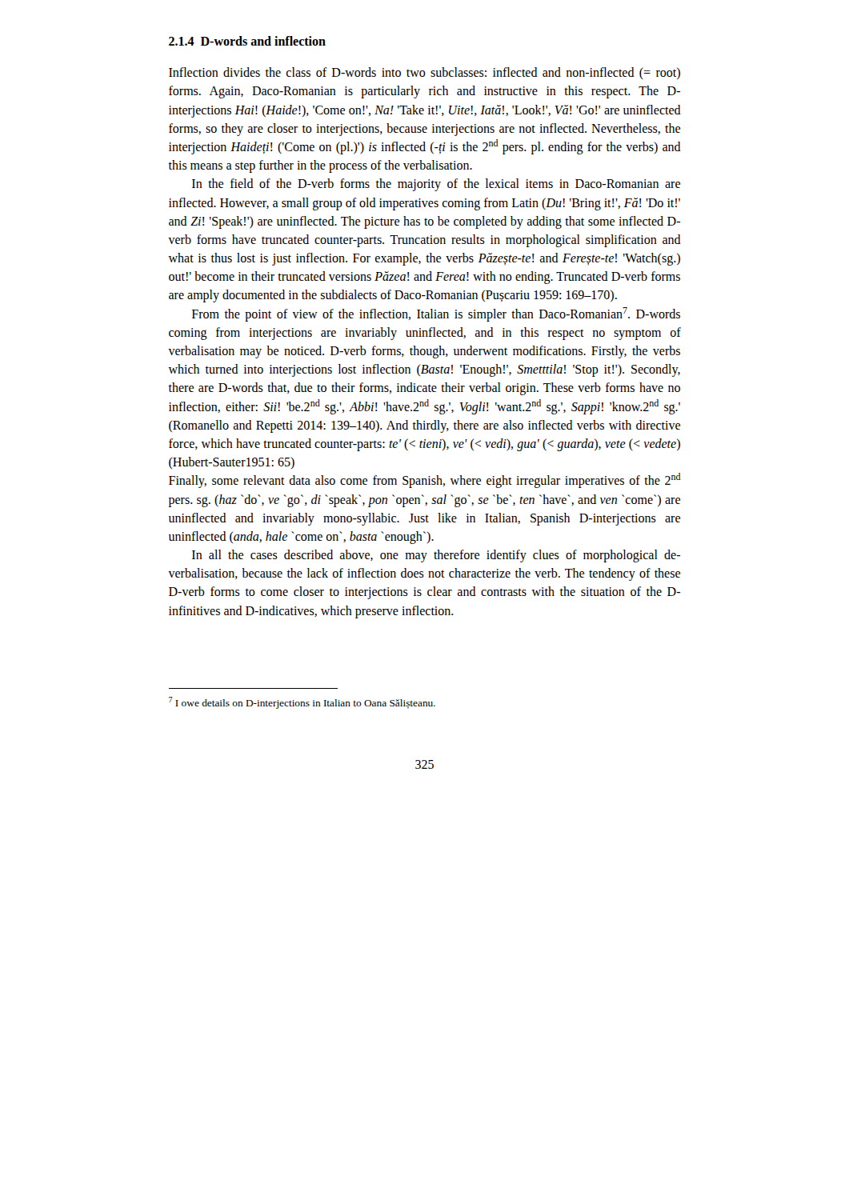2.1.4 D-words and inflection
Inflection divides the class of D-words into two subclasses: inflected and non-inflected (= root) forms. Again, Daco-Romanian is particularly rich and instructive in this respect. The D-interjections Hai! (Haide!), 'Come on!', Na! 'Take it!', Uite!, Iată!, 'Look!', Vă! 'Go!' are uninflected forms, so they are closer to interjections, because interjections are not inflected. Nevertheless, the interjection Haideți! ('Come on (pl.)') is inflected (-ți is the 2nd pers. pl. ending for the verbs) and this means a step further in the process of the verbalisation.
In the field of the D-verb forms the majority of the lexical items in Daco-Romanian are inflected. However, a small group of old imperatives coming from Latin (Du! 'Bring it!', Fă! 'Do it!' and Zi! 'Speak!') are uninflected. The picture has to be completed by adding that some inflected D-verb forms have truncated counter-parts. Truncation results in morphological simplification and what is thus lost is just inflection. For example, the verbs Păzește-te! and Ferește-te! 'Watch(sg.) out!' become in their truncated versions Păzea! and Ferea! with no ending. Truncated D-verb forms are amply documented in the subdialects of Daco-Romanian (Pușcariu 1959: 169–170).
From the point of view of the inflection, Italian is simpler than Daco-Romanian7. D-words coming from interjections are invariably uninflected, and in this respect no symptom of verbalisation may be noticed. D-verb forms, though, underwent modifications. Firstly, the verbs which turned into interjections lost inflection (Basta! 'Enough!', Smetttila! 'Stop it!'). Secondly, there are D-words that, due to their forms, indicate their verbal origin. These verb forms have no inflection, either: Sii! 'be.2nd sg.', Abbi! 'have.2nd sg.', Vogli! 'want.2nd sg.', Sappi! 'know.2nd sg.' (Romanello and Repetti 2014: 139–140). And thirdly, there are also inflected verbs with directive force, which have truncated counter-parts: te' (< tieni), ve' (< vedi), gua' (< guarda), vete (< vedete) (Hubert-Sauter1951: 65)
Finally, some relevant data also come from Spanish, where eight irregular imperatives of the 2nd pers. sg. (haz `do`, ve `go`, di `speak`, pon `open`, sal `go`, se `be`, ten `have`, and ven `come`) are uninflected and invariably mono-syllabic. Just like in Italian, Spanish D-interjections are uninflected (anda, hale `come on`, basta `enough`).
In all the cases described above, one may therefore identify clues of morphological de-verbalisation, because the lack of inflection does not characterize the verb. The tendency of these D-verb forms to come closer to interjections is clear and contrasts with the situation of the D-infinitives and D-indicatives, which preserve inflection.
7 I owe details on D-interjections in Italian to Oana Sălișteanu.
325